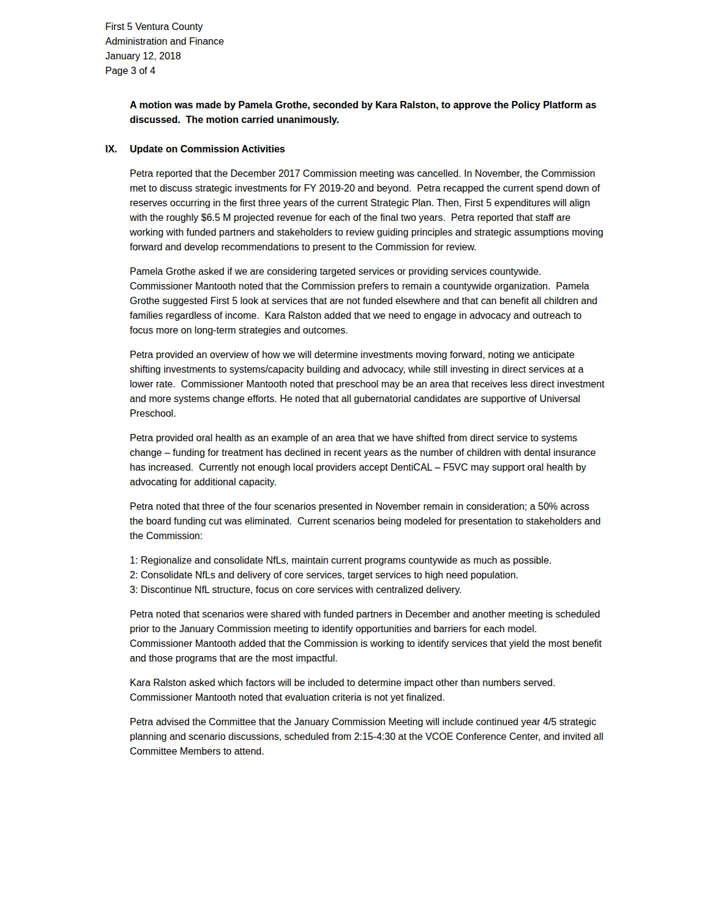First 5 Ventura County
Administration and Finance
January 12, 2018
Page 3 of 4
A motion was made by Pamela Grothe, seconded by Kara Ralston, to approve the Policy Platform as discussed. The motion carried unanimously.
IX. Update on Commission Activities
Petra reported that the December 2017 Commission meeting was cancelled. In November, the Commission met to discuss strategic investments for FY 2019-20 and beyond. Petra recapped the current spend down of reserves occurring in the first three years of the current Strategic Plan. Then, First 5 expenditures will align with the roughly $6.5 M projected revenue for each of the final two years. Petra reported that staff are working with funded partners and stakeholders to review guiding principles and strategic assumptions moving forward and develop recommendations to present to the Commission for review.
Pamela Grothe asked if we are considering targeted services or providing services countywide. Commissioner Mantooth noted that the Commission prefers to remain a countywide organization. Pamela Grothe suggested First 5 look at services that are not funded elsewhere and that can benefit all children and families regardless of income. Kara Ralston added that we need to engage in advocacy and outreach to focus more on long-term strategies and outcomes.
Petra provided an overview of how we will determine investments moving forward, noting we anticipate shifting investments to systems/capacity building and advocacy, while still investing in direct services at a lower rate. Commissioner Mantooth noted that preschool may be an area that receives less direct investment and more systems change efforts. He noted that all gubernatorial candidates are supportive of Universal Preschool.
Petra provided oral health as an example of an area that we have shifted from direct service to systems change – funding for treatment has declined in recent years as the number of children with dental insurance has increased. Currently not enough local providers accept DentiCAL – F5VC may support oral health by advocating for additional capacity.
Petra noted that three of the four scenarios presented in November remain in consideration; a 50% across the board funding cut was eliminated. Current scenarios being modeled for presentation to stakeholders and the Commission:
1: Regionalize and consolidate NfLs, maintain current programs countywide as much as possible.
2: Consolidate NfLs and delivery of core services, target services to high need population.
3: Discontinue NfL structure, focus on core services with centralized delivery.
Petra noted that scenarios were shared with funded partners in December and another meeting is scheduled prior to the January Commission meeting to identify opportunities and barriers for each model. Commissioner Mantooth added that the Commission is working to identify services that yield the most benefit and those programs that are the most impactful.
Kara Ralston asked which factors will be included to determine impact other than numbers served. Commissioner Mantooth noted that evaluation criteria is not yet finalized.
Petra advised the Committee that the January Commission Meeting will include continued year 4/5 strategic planning and scenario discussions, scheduled from 2:15-4:30 at the VCOE Conference Center, and invited all Committee Members to attend.